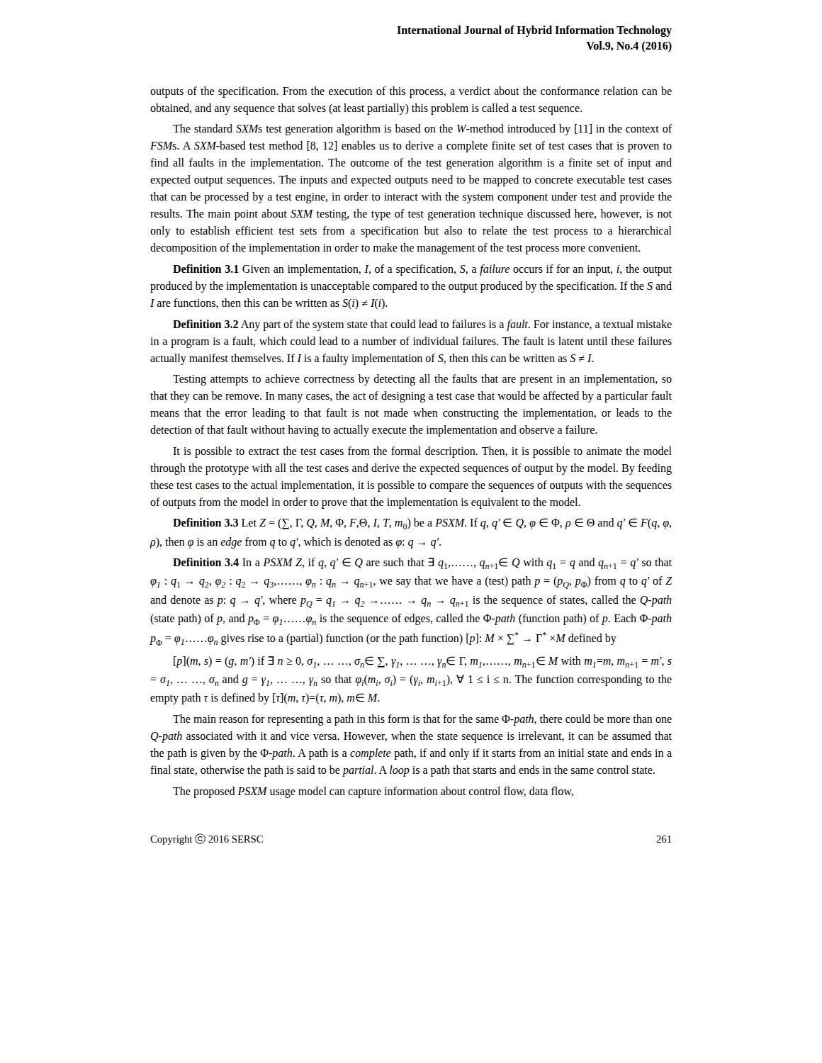International Journal of Hybrid Information Technology Vol.9, No.4 (2016)
outputs of the specification. From the execution of this process, a verdict about the conformance relation can be obtained, and any sequence that solves (at least partially) this problem is called a test sequence.
The standard SXMs test generation algorithm is based on the W-method introduced by [11] in the context of FSMs. A SXM-based test method [8, 12] enables us to derive a complete finite set of test cases that is proven to find all faults in the implementation. The outcome of the test generation algorithm is a finite set of input and expected output sequences. The inputs and expected outputs need to be mapped to concrete executable test cases that can be processed by a test engine, in order to interact with the system component under test and provide the results. The main point about SXM testing, the type of test generation technique discussed here, however, is not only to establish efficient test sets from a specification but also to relate the test process to a hierarchical decomposition of the implementation in order to make the management of the test process more convenient.
Definition 3.1 Given an implementation, I, of a specification, S, a failure occurs if for an input, i, the output produced by the implementation is unacceptable compared to the output produced by the specification. If the S and I are functions, then this can be written as S(i) ≠ I(i).
Definition 3.2 Any part of the system state that could lead to failures is a fault. For instance, a textual mistake in a program is a fault, which could lead to a number of individual failures. The fault is latent until these failures actually manifest themselves. If I is a faulty implementation of S, then this can be written as S ≠ I.
Testing attempts to achieve correctness by detecting all the faults that are present in an implementation, so that they can be remove. In many cases, the act of designing a test case that would be affected by a particular fault means that the error leading to that fault is not made when constructing the implementation, or leads to the detection of that fault without having to actually execute the implementation and observe a failure.
It is possible to extract the test cases from the formal description. Then, it is possible to animate the model through the prototype with all the test cases and derive the expected sequences of output by the model. By feeding these test cases to the actual implementation, it is possible to compare the sequences of outputs with the sequences of outputs from the model in order to prove that the implementation is equivalent to the model.
Definition 3.3 Let Z = (∑, Γ, Q, M, Φ, F,Θ, I, T, m0) be a PSXM. If q, q' ∈ Q, φ ∈ Φ, ρ ∈ Θ and q' ∈ F(q, φ, ρ), then φ is an edge from q to q', which is denoted as φ: q → q'.
Definition 3.4 In a PSXM Z, if q, q' ∈ Q are such that ∃ q1,……, qn+1∈ Q with q1 = q and qn+1 = q' so that φ1 : q1 → q2, φ2 : q2 → q3,……, φn : qn → qn+1, we say that we have a (test) path p = (pQ, pΦ) from q to q' of Z and denote as p: q → q', where pQ = q1 → q2 →…… → qn → qn+1 is the sequence of states, called the Q-path (state path) of p, and pΦ = φ1……φn is the sequence of edges, called the Φ-path (function path) of p. Each Φ-path pΦ = φ1……φn gives rise to a (partial) function (or the path function) [p]: M × ∑* → Γ* ×M defined by
[p](m, s) = (g, m') if ∃ n ≥ 0, σ1, … …, σn∈ ∑, γ1, … …, γn∈ Γ, m1,……, mn+1∈ M with m1=m, mn+1 = m', s = σ1, … …, σn and g = γ1, … …, γn so that φi(mi, σi) = (γi, mi+1), ∀ 1 ≤ i ≤ n. The function corresponding to the empty path τ is defined by [τ](m, τ)=(τ, m), m∈ M.
The main reason for representing a path in this form is that for the same Φ-path, there could be more than one Q-path associated with it and vice versa. However, when the state sequence is irrelevant, it can be assumed that the path is given by the Φ-path. A path is a complete path, if and only if it starts from an initial state and ends in a final state, otherwise the path is said to be partial. A loop is a path that starts and ends in the same control state.
The proposed PSXM usage model can capture information about control flow, data flow,
Copyright ⓒ 2016 SERSC 261